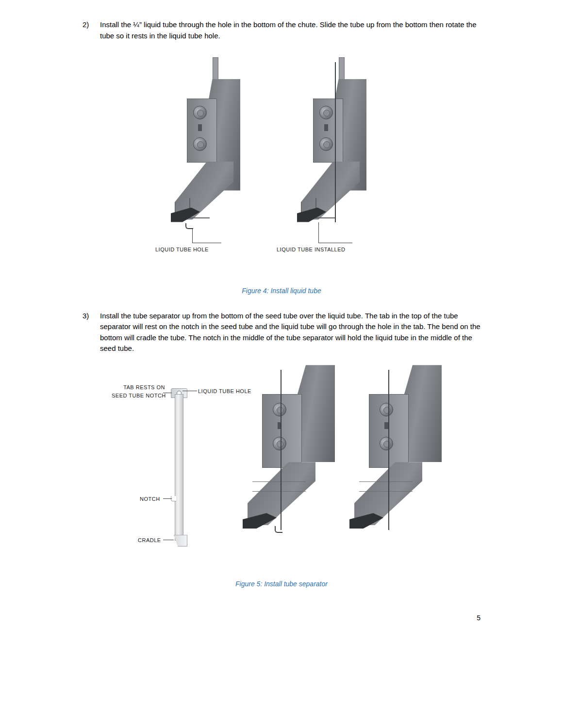2) Install the ¼” liquid tube through the hole in the bottom of the chute. Slide the tube up from the bottom then rotate the tube so it rests in the liquid tube hole.
LIQUID TUBE HOLE LIQUID TUBE INSTALLED
Figure 4: Install liquid tube
3) Install the tube separator up from the bottom of the seed tube over the liquid tube. The tab in the top of the tube separator will rest on the notch in the seed tube and the liquid tube will go through the hole in the tab. The bend on the bottom will cradle the tube. The notch in the middle of the tube separator will hold the liquid tube in the middle of the seed tube.
TAB RESTS ON
SEED TUBE NOTCH LIQUID TUBE HOLE NOTCH CRADLE
Figure 5: Install tube separator
5